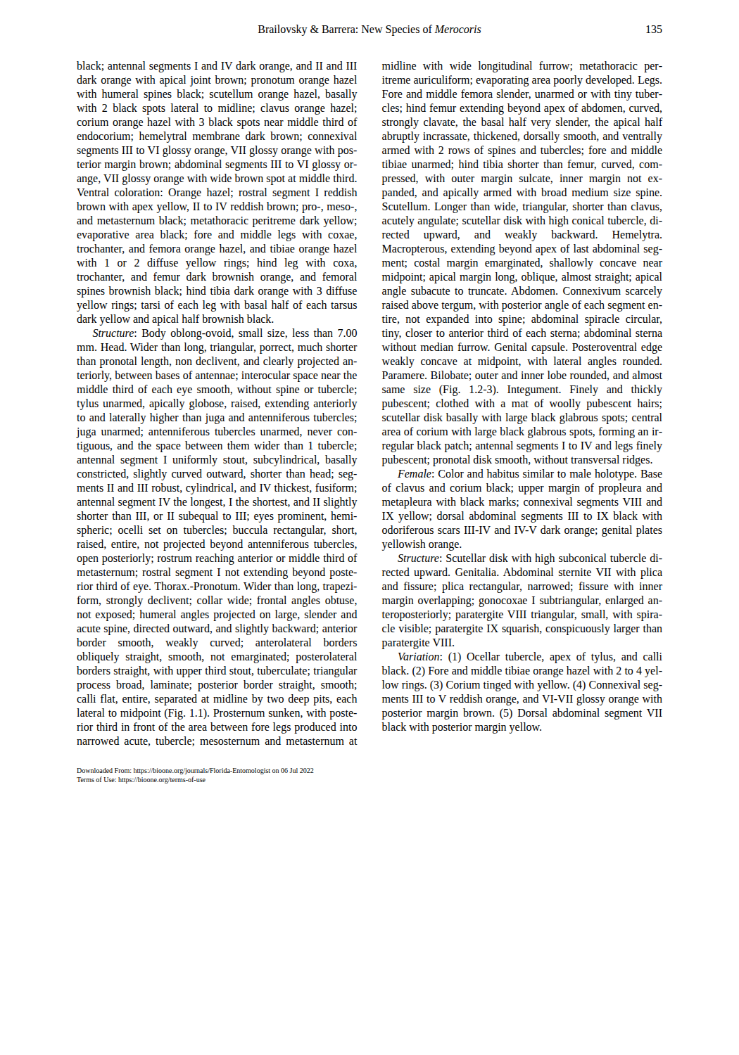Brailovsky & Barrera: New Species of Merocoris 135
black; antennal segments I and IV dark orange, and II and III dark orange with apical joint brown; pronotum orange hazel with humeral spines black; scutellum orange hazel, basally with 2 black spots lateral to midline; clavus orange hazel; corium orange hazel with 3 black spots near middle third of endocorium; hemelytral membrane dark brown; connexival segments III to VI glossy orange, VII glossy orange with posterior margin brown; abdominal segments III to VI glossy orange, VII glossy orange with wide brown spot at middle third. Ventral coloration: Orange hazel; rostral segment I reddish brown with apex yellow, II to IV reddish brown; pro-, meso-, and metasternum black; metathoracic peritreme dark yellow; evaporative area black; fore and middle legs with coxae, trochanter, and femora orange hazel, and tibiae orange hazel with 1 or 2 diffuse yellow rings; hind leg with coxa, trochanter, and femur dark brownish orange, and femoral spines brownish black; hind tibia dark orange with 3 diffuse yellow rings; tarsi of each leg with basal half of each tarsus dark yellow and apical half brownish black.
Structure: Body oblong-ovoid, small size, less than 7.00 mm. Head. Wider than long, triangular, porrect, much shorter than pronotal length, non declivent, and clearly projected anteriorly, between bases of antennae; interocular space near the middle third of each eye smooth, without spine or tubercle; tylus unarmed, apically globose, raised, extending anteriorly to and laterally higher than juga and antenniferous tubercles; juga unarmed; antenniferous tubercles unarmed, never contiguous, and the space between them wider than 1 tubercle; antennal segment I uniformly stout, subcylindrical, basally constricted, slightly curved outward, shorter than head; segments II and III robust, cylindrical, and IV thickest, fusiform; antennal segment IV the longest, I the shortest, and II slightly shorter than III, or II subequal to III; eyes prominent, hemispheric; ocelli set on tubercles; buccula rectangular, short, raised, entire, not projected beyond antenniferous tubercles, open posteriorly; rostrum reaching anterior or middle third of metasternum; rostral segment I not extending beyond posterior third of eye. Thorax.-Pronotum. Wider than long, trapeziform, strongly declivent; collar wide; frontal angles obtuse, not exposed; humeral angles projected on large, slender and acute spine, directed outward, and slightly backward; anterior border smooth, weakly curved; anterolateral borders obliquely straight, smooth, not emarginated; posterolateral borders straight, with upper third stout, tuberculate; triangular process broad, laminate; posterior border straight, smooth; calli flat, entire, separated at midline by two deep pits, each lateral to midpoint (Fig. 1.1). Prosternum sunken, with posterior third in front of the area between fore legs produced into narrowed acute, tubercle; mesosternum and metasternum at midline with wide longitudinal furrow; metathoracic peritreme auriculiform; evaporating area poorly developed. Legs. Fore and middle femora slender, unarmed or with tiny tubercles; hind femur extending beyond apex of abdomen, curved, strongly clavate, the basal half very slender, the apical half abruptly incrassate, thickened, dorsally smooth, and ventrally armed with 2 rows of spines and tubercles; fore and middle tibiae unarmed; hind tibia shorter than femur, curved, compressed, with outer margin sulcate, inner margin not expanded, and apically armed with broad medium size spine. Scutellum. Longer than wide, triangular, shorter than clavus, acutely angulate; scutellar disk with high conical tubercle, directed upward, and weakly backward. Hemelytra. Macropterous, extending beyond apex of last abdominal segment; costal margin emarginated, shallowly concave near midpoint; apical margin long, oblique, almost straight; apical angle subacute to truncate. Abdomen. Connexivum scarcely raised above tergum, with posterior angle of each segment entire, not expanded into spine; abdominal spiracle circular, tiny, closer to anterior third of each sterna; abdominal sterna without median furrow. Genital capsule. Posteroventral edge weakly concave at midpoint, with lateral angles rounded. Paramere. Bilobate; outer and inner lobe rounded, and almost same size (Fig. 1.2-3). Integument. Finely and thickly pubescent; clothed with a mat of woolly pubescent hairs; scutellar disk basally with large black glabrous spots; central area of corium with large black glabrous spots, forming an irregular black patch; antennal segments I to IV and legs finely pubescent; pronotal disk smooth, without transversal ridges.
Female: Color and habitus similar to male holotype. Base of clavus and corium black; upper margin of propleura and metapleura with black marks; connexival segments VIII and IX yellow; dorsal abdominal segments III to IX black with odoriferous scars III-IV and IV-V dark orange; genital plates yellowish orange.
Structure: Scutellar disk with high subconical tubercle directed upward. Genitalia. Abdominal sternite VII with plica and fissure; plica rectangular, narrowed; fissure with inner margin overlapping; gonocoxae I subtriangular, enlarged anteroposteriorly; paratergite VIII triangular, small, with spiracle visible; paratergite IX squarish, conspicuously larger than paratergite VIII.
Variation: (1) Ocellar tubercle, apex of tylus, and calli black. (2) Fore and middle tibiae orange hazel with 2 to 4 yellow rings. (3) Corium tinged with yellow. (4) Connexival segments III to V reddish orange, and VI-VII glossy orange with posterior margin brown. (5) Dorsal abdominal segment VII black with posterior margin yellow.
Downloaded From: https://bioone.org/journals/Florida-Entomologist on 06 Jul 2022
Terms of Use: https://bioone.org/terms-of-use